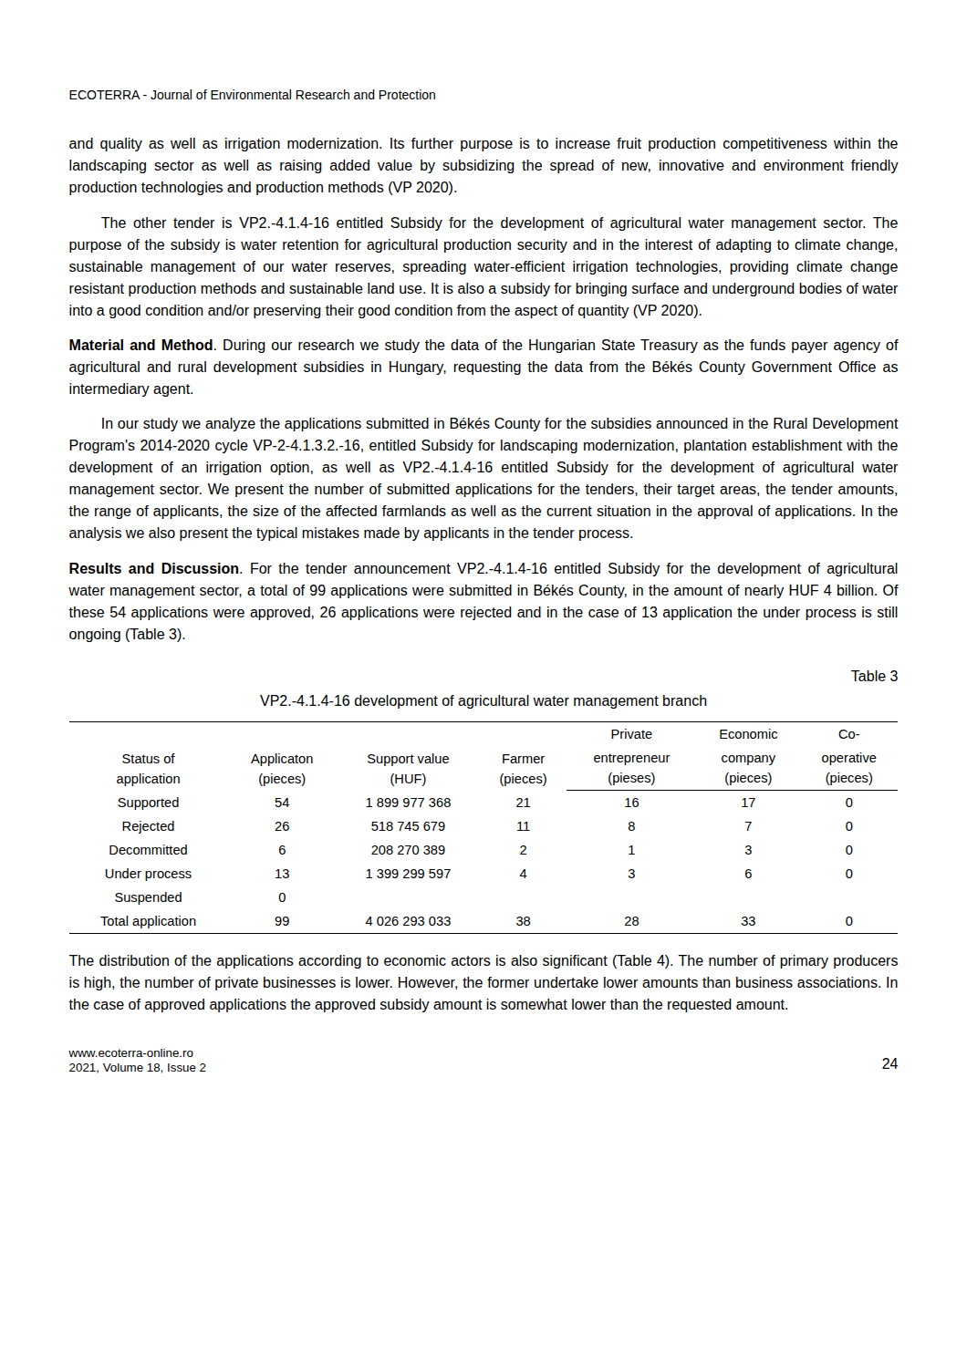ECOTERRA - Journal of Environmental Research and Protection
and quality as well as irrigation modernization. Its further purpose is to increase fruit production competitiveness within the landscaping sector as well as raising added value by subsidizing the spread of new, innovative and environment friendly production technologies and production methods (VP 2020).
The other tender is VP2.-4.1.4-16 entitled Subsidy for the development of agricultural water management sector. The purpose of the subsidy is water retention for agricultural production security and in the interest of adapting to climate change, sustainable management of our water reserves, spreading water-efficient irrigation technologies, providing climate change resistant production methods and sustainable land use. It is also a subsidy for bringing surface and underground bodies of water into a good condition and/or preserving their good condition from the aspect of quantity (VP 2020).
Material and Method. During our research we study the data of the Hungarian State Treasury as the funds payer agency of agricultural and rural development subsidies in Hungary, requesting the data from the Békés County Government Office as intermediary agent.
In our study we analyze the applications submitted in Békés County for the subsidies announced in the Rural Development Program's 2014-2020 cycle VP-2-4.1.3.2.-16, entitled Subsidy for landscaping modernization, plantation establishment with the development of an irrigation option, as well as VP2.-4.1.4-16 entitled Subsidy for the development of agricultural water management sector. We present the number of submitted applications for the tenders, their target areas, the tender amounts, the range of applicants, the size of the affected farmlands as well as the current situation in the approval of applications. In the analysis we also present the typical mistakes made by applicants in the tender process.
Results and Discussion. For the tender announcement VP2.-4.1.4-16 entitled Subsidy for the development of agricultural water management sector, a total of 99 applications were submitted in Békés County, in the amount of nearly HUF 4 billion. Of these 54 applications were approved, 26 applications were rejected and in the case of 13 application the under process is still ongoing (Table 3).
Table 3
VP2.-4.1.4-16 development of agricultural water management branch
| Status of application | Applicaton (pieces) | Support value (HUF) | Farmer (pieces) | Private | Economic | Co- |
| --- | --- | --- | --- | --- | --- | --- |
| entrepreneur (pieses) | company (pieces) | operative (pieces) |
| Supported | 54 | 1 899 977 368 | 21 | 16 | 17 | 0 |
| Rejected | 26 | 518 745 679 | 11 | 8 | 7 | 0 |
| Decommitted | 6 | 208 270 389 | 2 | 1 | 3 | 0 |
| Under process | 13 | 1 399 299 597 | 4 | 3 | 6 | 0 |
| Suspended | 0 | | | | | |
| Total application | 99 | 4 026 293 033 | 38 | 28 | 33 | 0 |
The distribution of the applications according to economic actors is also significant (Table 4). The number of primary producers is high, the number of private businesses is lower. However, the former undertake lower amounts than business associations. In the case of approved applications the approved subsidy amount is somewhat lower than the requested amount.
www.ecoterra-online.ro
2021, Volume 18, Issue 2
24